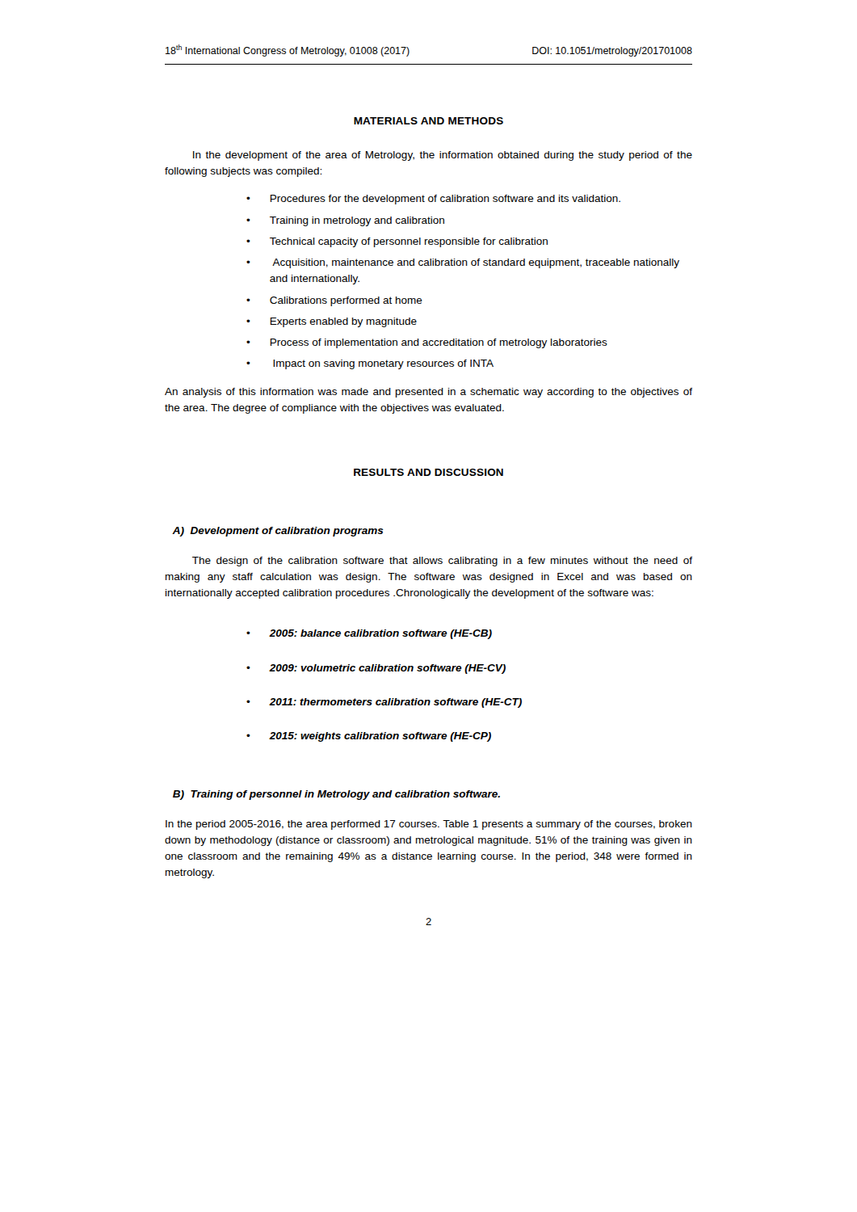18th International Congress of Metrology, 01008 (2017)
DOI: 10.1051/metrology/201701008
MATERIALS AND METHODS
In the development of the area of Metrology, the information obtained during the study period of the following subjects was compiled:
Procedures for the development of calibration software and its validation.
Training in metrology and calibration
Technical capacity of personnel responsible for calibration
Acquisition, maintenance and calibration of standard equipment, traceable nationally and internationally.
Calibrations performed at home
Experts enabled by magnitude
Process of implementation and accreditation of metrology laboratories
Impact on saving monetary resources of INTA
An analysis of this information was made and presented in a schematic way according to the objectives of the area. The degree of compliance with the objectives was evaluated.
RESULTS AND DISCUSSION
A) Development of calibration programs
The design of the calibration software that allows calibrating in a few minutes without the need of making any staff calculation was design. The software was designed in Excel and was based on internationally accepted calibration procedures .Chronologically the development of the software was:
2005: balance calibration software (HE-CB)
2009: volumetric calibration software (HE-CV)
2011: thermometers calibration software (HE-CT)
2015: weights calibration software (HE-CP)
B) Training of personnel in Metrology and calibration software.
In the period 2005-2016, the area performed 17 courses. Table 1 presents a summary of the courses, broken down by methodology (distance or classroom) and metrological magnitude. 51% of the training was given in one classroom and the remaining 49% as a distance learning course. In the period, 348 were formed in metrology.
2